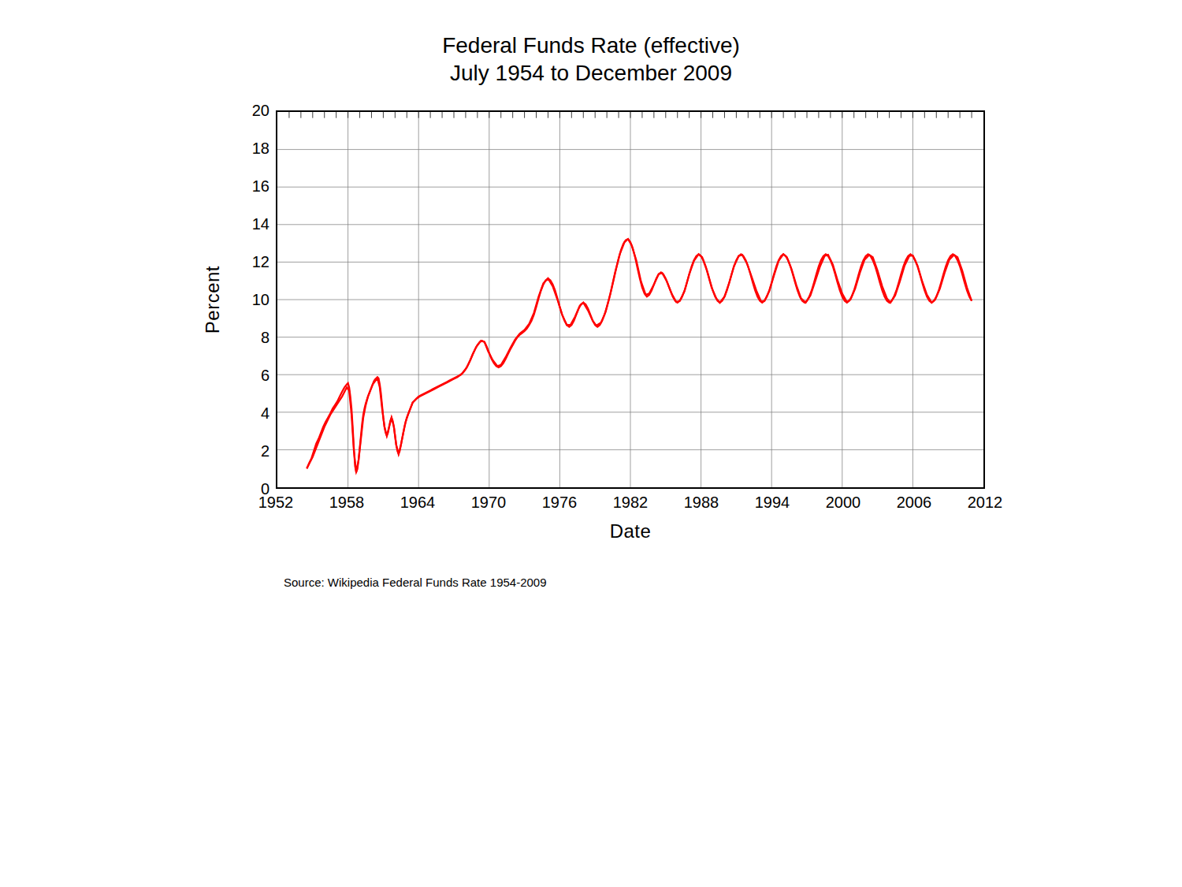Federal Funds Rate (effective)
July 1954 to December 2009
Percent
20 18 16 14 12 10 8 6 4 2 0
1952 1958 1964 1970 1976 1982 1988 1994 2000 2006 2012
Date
Source: Wikipedia Federal Funds Rate 1954-2009